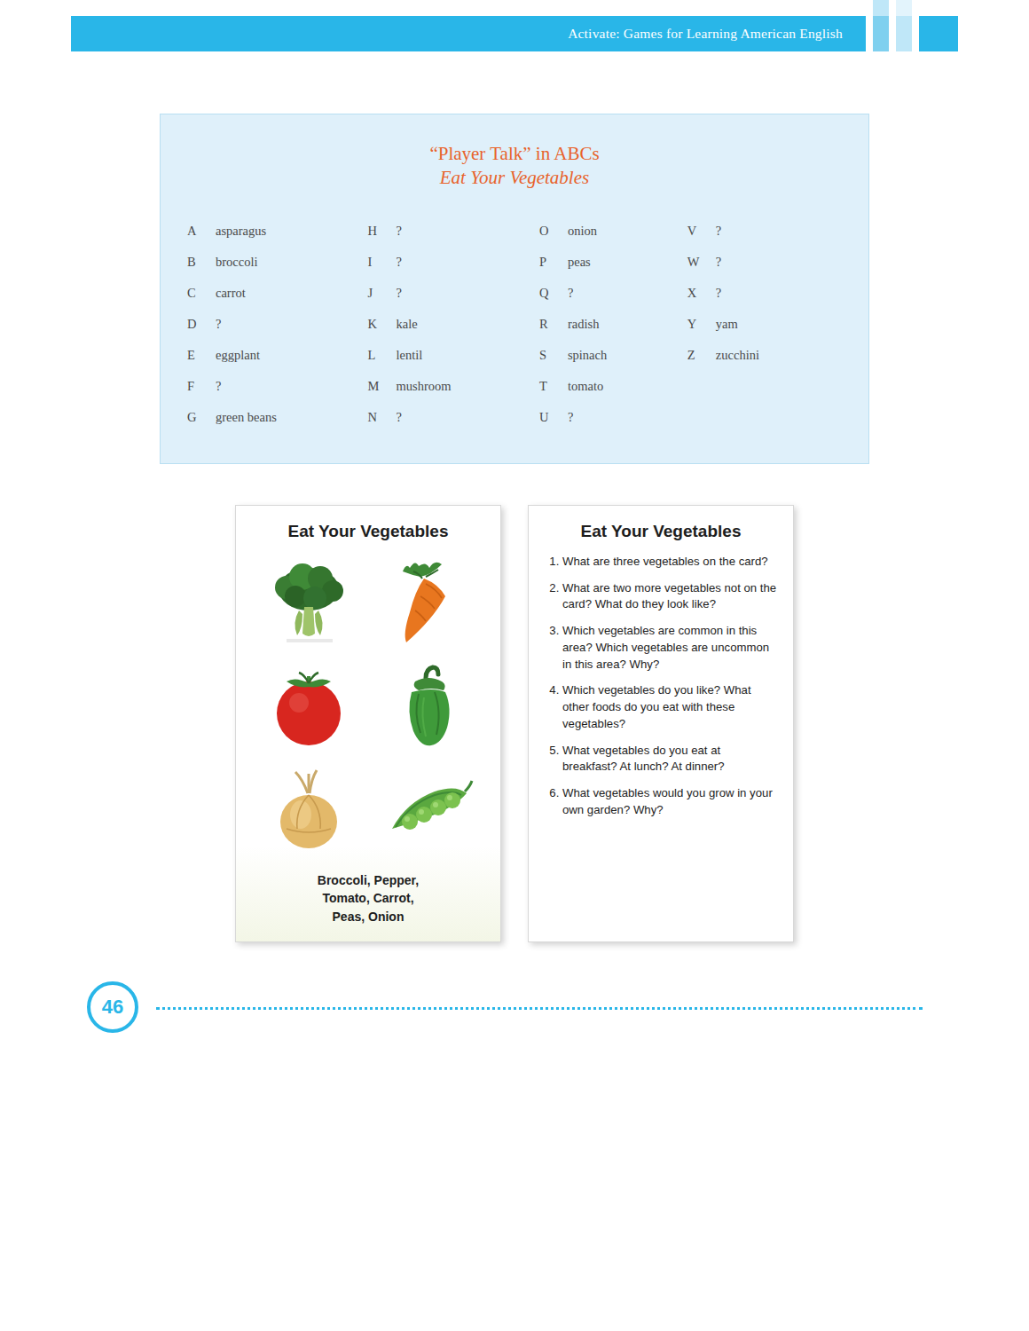Activate: Games for Learning American English
“Player Talk” in ABCs
Eat Your Vegetables
| A | asparagus | H | ? | O | onion | V | ? |
| B | broccoli | I | ? | P | peas | W | ? |
| C | carrot | J | ? | Q | ? | X | ? |
| D | ? | K | kale | R | radish | Y | yam |
| E | eggplant | L | lentil | S | spinach | Z | zucchini |
| F | ? | M | mushroom | T | tomato | | |
| G | green beans | N | ? | U | ? | | |
Eat Your Vegetables
Broccoli, Pepper,
Tomato, Carrot,
Peas, Onion
Eat Your Vegetables
What are three vegetables on the card?
What are two more vegetables not on the card? What do they look like?
Which vegetables are common in this area? Which vegetables are uncommon in this area? Why?
Which vegetables do you like? What other foods do you eat with these vegetables?
What vegetables do you eat at breakfast? At lunch? At dinner?
What vegetables would you grow in your own garden? Why?
46